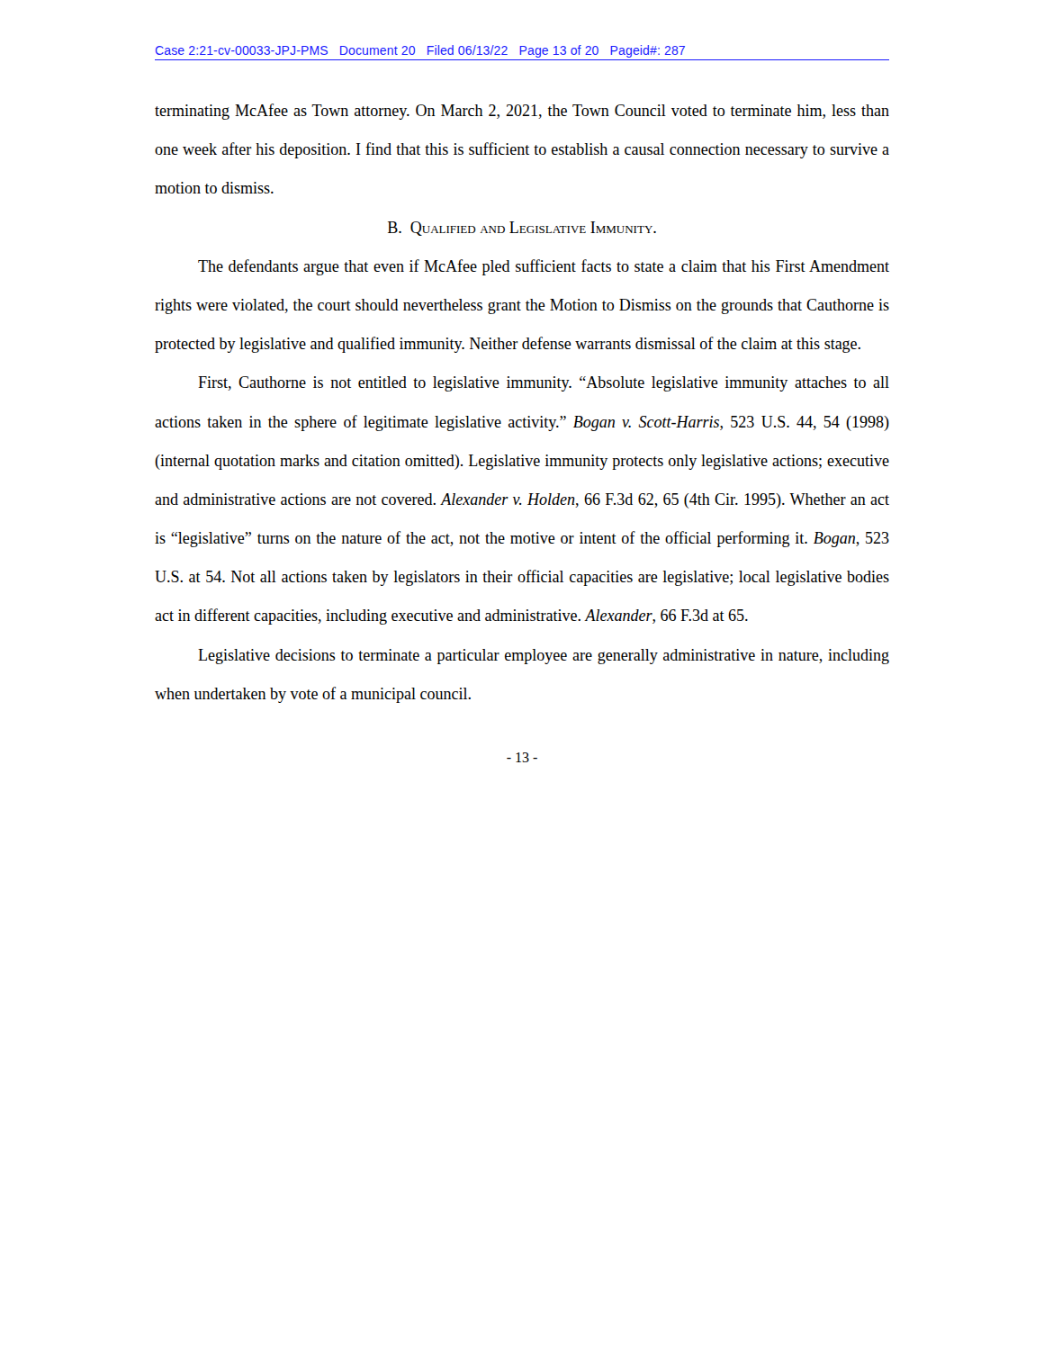Case 2:21-cv-00033-JPJ-PMS Document 20 Filed 06/13/22 Page 13 of 20 Pageid#: 287
terminating McAfee as Town attorney. On March 2, 2021, the Town Council voted to terminate him, less than one week after his deposition. I find that this is sufficient to establish a causal connection necessary to survive a motion to dismiss.
B. Qualified and Legislative Immunity.
The defendants argue that even if McAfee pled sufficient facts to state a claim that his First Amendment rights were violated, the court should nevertheless grant the Motion to Dismiss on the grounds that Cauthorne is protected by legislative and qualified immunity. Neither defense warrants dismissal of the claim at this stage.
First, Cauthorne is not entitled to legislative immunity. “Absolute legislative immunity attaches to all actions taken in the sphere of legitimate legislative activity.” Bogan v. Scott-Harris, 523 U.S. 44, 54 (1998) (internal quotation marks and citation omitted). Legislative immunity protects only legislative actions; executive and administrative actions are not covered. Alexander v. Holden, 66 F.3d 62, 65 (4th Cir. 1995). Whether an act is “legislative” turns on the nature of the act, not the motive or intent of the official performing it. Bogan, 523 U.S. at 54. Not all actions taken by legislators in their official capacities are legislative; local legislative bodies act in different capacities, including executive and administrative. Alexander, 66 F.3d at 65.
Legislative decisions to terminate a particular employee are generally administrative in nature, including when undertaken by vote of a municipal council.
- 13 -